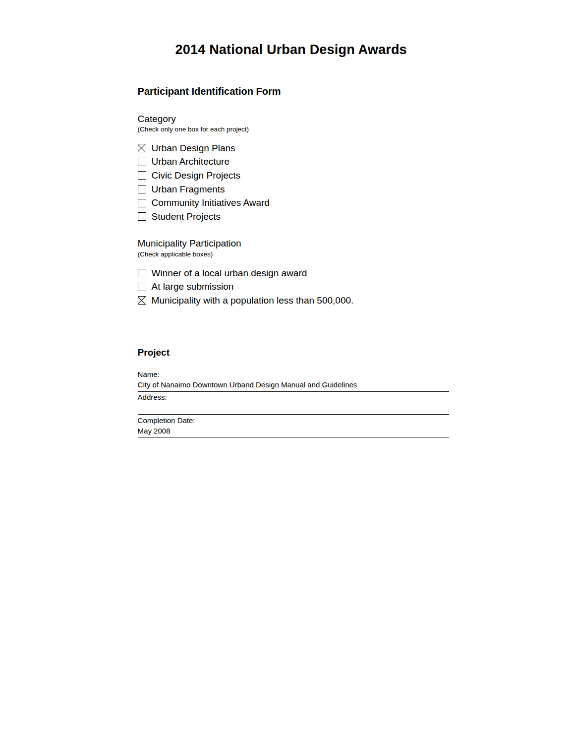2014 National Urban Design Awards
Participant Identification Form
Category
(Check only one box for each project)
Urban Design Plans
Urban Architecture
Civic Design Projects
Urban Fragments
Community Initiatives Award
Student Projects
Municipality Participation
(Check applicable boxes)
Winner of a local urban design award
At large submission
Municipality with a population less than 500,000.
Project
Name:
City of Nanaimo Downtown Urband Design Manual and Guidelines
Address:
Completion Date:
May 2008